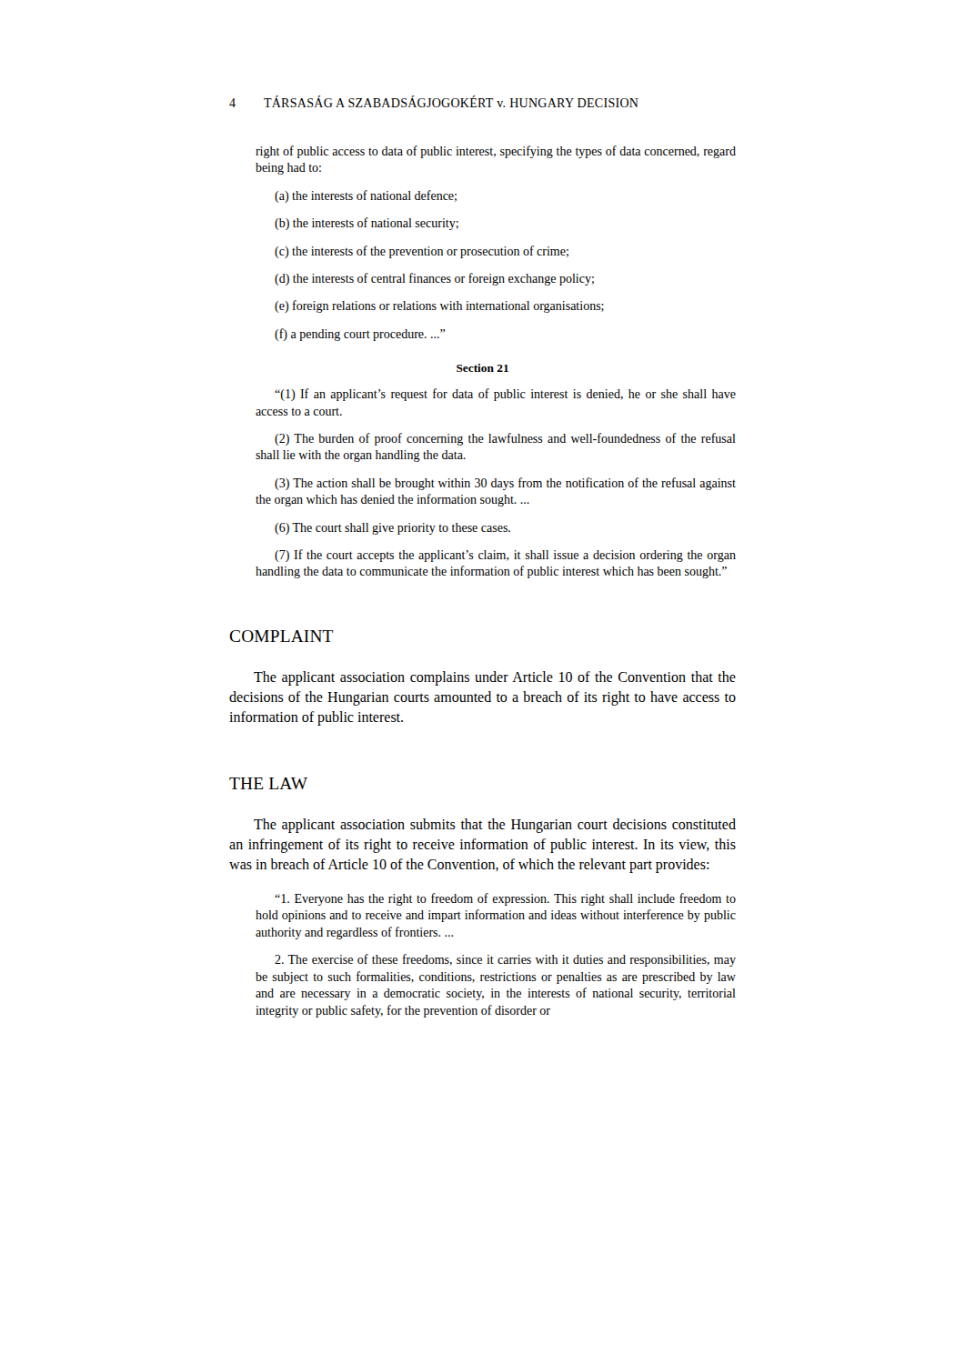4 TÁRSASÁG A SZABADSÁGJOGOKÉRT v. HUNGARY DECISION
right of public access to data of public interest, specifying the types of data concerned, regard being had to:
(a) the interests of national defence;
(b) the interests of national security;
(c) the interests of the prevention or prosecution of crime;
(d) the interests of central finances or foreign exchange policy;
(e) foreign relations or relations with international organisations;
(f) a pending court procedure. ...”
Section 21
“(1) If an applicant’s request for data of public interest is denied, he or she shall have access to a court.
(2) The burden of proof concerning the lawfulness and well-foundedness of the refusal shall lie with the organ handling the data.
(3) The action shall be brought within 30 days from the notification of the refusal against the organ which has denied the information sought. ...
(6) The court shall give priority to these cases.
(7) If the court accepts the applicant’s claim, it shall issue a decision ordering the organ handling the data to communicate the information of public interest which has been sought.”
COMPLAINT
The applicant association complains under Article 10 of the Convention that the decisions of the Hungarian courts amounted to a breach of its right to have access to information of public interest.
THE LAW
The applicant association submits that the Hungarian court decisions constituted an infringement of its right to receive information of public interest. In its view, this was in breach of Article 10 of the Convention, of which the relevant part provides:
“1. Everyone has the right to freedom of expression. This right shall include freedom to hold opinions and to receive and impart information and ideas without interference by public authority and regardless of frontiers. ...
2. The exercise of these freedoms, since it carries with it duties and responsibilities, may be subject to such formalities, conditions, restrictions or penalties as are prescribed by law and are necessary in a democratic society, in the interests of national security, territorial integrity or public safety, for the prevention of disorder or